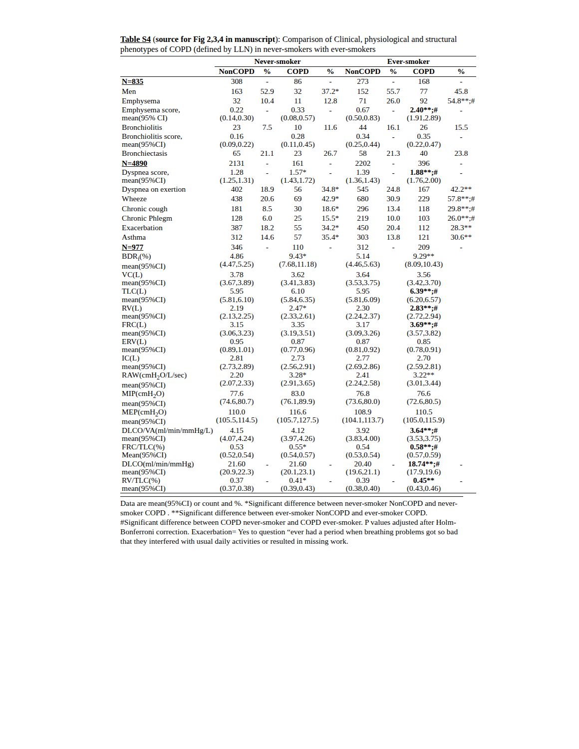Table S4 (source for Fig 2,3,4 in manuscript): Comparison of Clinical, physiological and structural phenotypes of COPD (defined by LLN) in never-smokers with ever-smokers
| | Never-smoker | Ever-smoker |
| | NonCOPD | % | COPD | % | NonCOPD | % | COPD | % |
| N=835 | 308 | - | 86 | - | 273 | - | 168 | - |
| Men | 163 | 52.9 | 32 | 37.2* | 152 | 55.7 | 77 | 45.8 |
| Emphysema | 32 | 10.4 | 11 | 12.8 | 71 | 26.0 | 92 | 54.8**;# |
| Emphysema score, mean(95% CI) | 0.22 (0.14,0.30) | - | 0.33 (0.08,0.57) | - | 0.67 (0.50,0.83) | - | 2.40**;# (1.91,2.89) | - |
| Bronchiolitis | 23 | 7.5 | 10 | 11.6 | 44 | 16.1 | 26 | 15.5 |
| Bronchiolitis score, mean(95%CI) | 0.16 (0.09,0.22) | | 0.28 (0.11,0.45) | | 0.34 (0.25,0.44) | - | 0.35 (0.22,0.47) | - |
| Bronchiectasis | 65 | 21.1 | 23 | 26.7 | 58 | 21.3 | 40 | 23.8 |
| N=4890 | 2131 | - | 161 | - | 2202 | - | 396 | - |
| Dyspnea score, mean(95%CI) | 1.28 (1.25,1.31) | - | 1.57* (1.43,1.72) | - | 1.39 (1.36,1.43) | - | 1.88**;# (1.76,2.00) | - |
| Dyspnea on exertion | 402 | 18.9 | 56 | 34.8* | 545 | 24.8 | 167 | 42.2** |
| Wheeze | 438 | 20.6 | 69 | 42.9* | 680 | 30.9 | 229 | 57.8**;# |
| Chronic cough | 181 | 8.5 | 30 | 18.6* | 296 | 13.4 | 118 | 29.8**;# |
| Chronic Phlegm | 128 | 6.0 | 25 | 15.5* | 219 | 10.0 | 103 | 26.0**;# |
| Exacerbation | 387 | 18.2 | 55 | 34.2* | 450 | 20.4 | 112 | 28.3** |
| Asthma | 312 | 14.6 | 57 | 35.4* | 303 | 13.8 | 121 | 30.6** |
| N=977 | 346 | - | 110 | - | 312 | - | 209 | - |
| BDR i (%) mean(95%CI) | 4.86 (4.47,5.25) | | 9.43* (7.68,11.18) | | 5.14 (4.46,5.63) | | 9.29** (8.09,10.43) | |
| VC(L) mean(95%CI) | 3.78 (3.67,3.89) | | 3.62 (3.41,3.83) | | 3.64 (3.53,3.75) | | 3.56 (3.42,3.70) | |
| TLC(L) mean(95%CI) | 5.95 (5.81,6.10) | | 6.10 (5.84,6.35) | | 5.95 (5.81,6.09) | | 6.39**;# (6.20,6.57) | |
| RV(L) mean(95%CI) | 2.19 (2.13,2.25) | | 2.47* (2.33,2.61) | | 2.30 (2.24,2.37) | | 2.83**;# (2.72,2.94) | |
| FRC(L) mean(95%CI) | 3.15 (3.06,3.23) | | 3.35 (3.19,3.51) | | 3.17 (3.09,3.26) | | 3.69**;# (3.57,3.82) | |
| ERV(L) mean(95%CI) | 0.95 (0.89,1.01) | | 0.87 (0.77,0.96) | | 0.87 (0.81,0.92) | | 0.85 (0.78,0.91) | |
| IC(L) mean(95%CI) | 2.81 (2.73,2.89) | | 2.73 (2.56,2.91) | | 2.77 (2.69,2.86) | | 2.70 (2.59,2.81) | |
| RAW(cmH 2 O/L/sec) mean(95%CI) | 2.20 (2.07,2.33) | | 3.28* (2.91,3.65) | | 2.41 (2.24,2.58) | | 3.22** (3.01,3.44) | |
| MIP(cmH 2 O) mean(95%CI) | 77.6 (74.6,80.7) | | 83.0 (76.1,89.9) | | 76.8 (73.6,80.0) | | 76.6 (72.6,80.5) | |
| MEP(cmH 2 O) mean(95%CI) | 110.0 (105.5,114.5) | | 116.6 (105.7,127.5) | | 108.9 (104.1,113.7) | | 110.5 (105.0,115.9) | |
| DLCO/VA(ml/min/mmHg/L) mean(95%CI) | 4.15 (4.07,4.24) | | 4.12 (3.97,4.26) | | 3.92 (3.83,4.00) | | 3.64**;# (3.53,3.75) | |
| FRC/TLC(%) Mean(95%CI) | 0.53 (0.52,0.54) | | 0.55* (0.54,0.57) | | 0.54 (0.53,0.54) | | 0.58**;# (0.57,0.59) | |
| DLCO(ml/min/mmHg) mean(95%CI) | 21.60 (20.9,22.3) | - | 21.60 (20.1,23.1) | - | 20.40 (19.6,21.1) | - | 18.74**;# (17.9,19.6) | - |
| RV/TLC(%) mean(95%CI) | 0.37 (0.37,0.38) | - | 0.41* (0.39,0.43) | - | 0.39 (0.38,0.40) | - | 0.45** (0.43,0.46) | - |
Data are mean(95%CI) or count and %. *Significant difference between never-smoker NonCOPD and never-smoker COPD . **Significant difference between ever-smoker NonCOPD and ever-smoker COPD. #Significant difference between COPD never-smoker and COPD ever-smoker. P values adjusted after Holm-Bonferroni correction. Exacerbation= Yes to question “ever had a period when breathing problems got so bad that they interfered with usual daily activities or resulted in missing work.